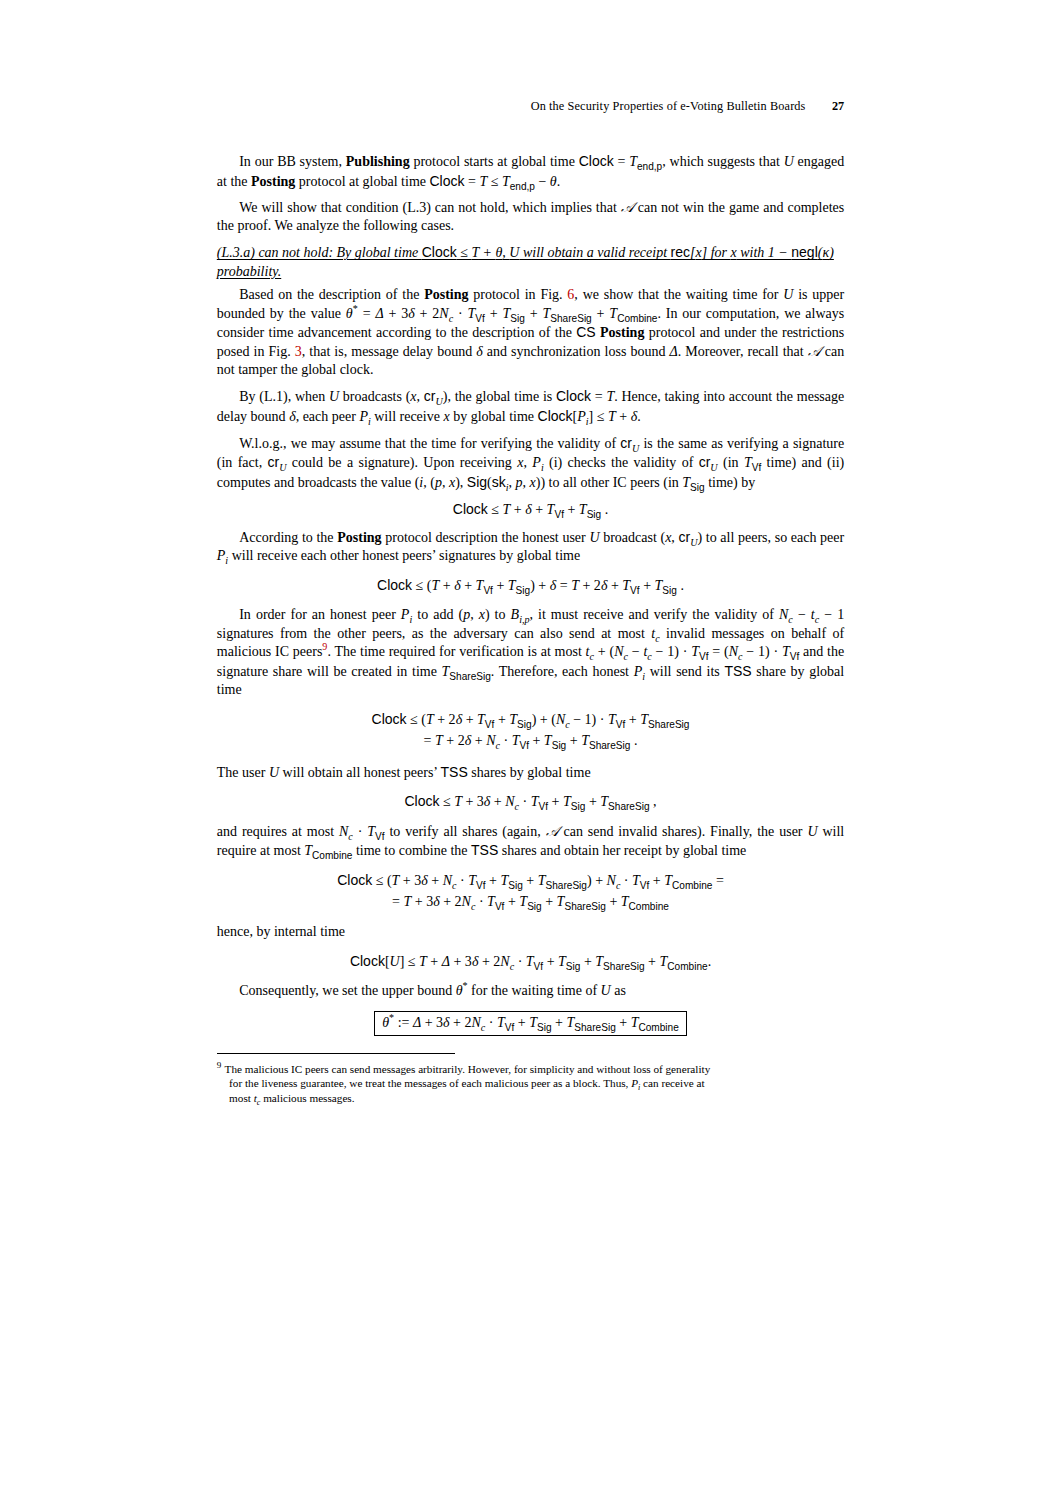On the Security Properties of e-Voting Bulletin Boards 27
In our BB system, Publishing protocol starts at global time Clock = Tend,p, which suggests that U engaged at the Posting protocol at global time Clock = T ≤ Tend,p − θ.
We will show that condition (L.3) can not hold, which implies that 𝒜 can not win the game and completes the proof. We analyze the following cases.
(L.3.a) can not hold: By global time Clock ≤ T + θ, U will obtain a valid receipt rec[x] for x with 1 − negl(κ) probability.
Based on the description of the Posting protocol in Fig. 6, we show that the waiting time for U is upper bounded by the value θ* = Δ + 3δ + 2Nc · TVf + TSig + TShareSig + TCombine. In our computation, we always consider time advancement according to the description of the CS Posting protocol and under the restrictions posed in Fig. 3, that is, message delay bound δ and synchronization loss bound Δ. Moreover, recall that 𝒜 can not tamper the global clock.
By (L.1), when U broadcasts (x, crU), the global time is Clock = T. Hence, taking into account the message delay bound δ, each peer Pi will receive x by global time Clock[Pi] ≤ T + δ.
W.l.o.g., we may assume that the time for verifying the validity of crU is the same as verifying a signature (in fact, crU could be a signature). Upon receiving x, Pi (i) checks the validity of crU (in TVf time) and (ii) computes and broadcasts the value (i, (p, x), Sig(ski, p, x)) to all other IC peers (in TSig time) by
Clock ≤ T + δ + TVf + TSig .
According to the Posting protocol description the honest user U broadcast (x, crU) to all peers, so each peer Pi will receive each other honest peers’ signatures by global time
Clock ≤ (T + δ + TVf + TSig) + δ = T + 2δ + TVf + TSig .
In order for an honest peer Pi to add (p, x) to Bi,p, it must receive and verify the validity of Nc − tc − 1 signatures from the other peers, as the adversary can also send at most tc invalid messages on behalf of malicious IC peers9. The time required for verification is at most tc + (Nc − tc − 1) · TVf = (Nc − 1) · TVf and the signature share will be created in time TShareSig. Therefore, each honest Pi will send its TSS share by global time
Clock ≤ (T + 2δ + TVf + TSig) + (Nc − 1) · TVf + TShareSig
= T + 2δ + Nc · TVf + TSig + TShareSig .
The user U will obtain all honest peers’ TSS shares by global time
Clock ≤ T + 3δ + Nc · TVf + TSig + TShareSig ,
and requires at most Nc · TVf to verify all shares (again, 𝒜 can send invalid shares). Finally, the user U will require at most TCombine time to combine the TSS shares and obtain her receipt by global time
Clock ≤ (T + 3δ + Nc · TVf + TSig + TShareSig) + Nc · TVf + TCombine =
= T + 3δ + 2Nc · TVf + TSig + TShareSig + TCombine
hence, by internal time
Clock[U] ≤ T + Δ + 3δ + 2Nc · TVf + TSig + TShareSig + TCombine.
Consequently, we set the upper bound θ* for the waiting time of U as
θ* := Δ + 3δ + 2Nc · TVf + TSig + TShareSig + TCombine
9 The malicious IC peers can send messages arbitrarily. However, for simplicity and without loss of generality
for the liveness guarantee, we treat the messages of each malicious peer as a block. Thus, Pi can receive at
most tc malicious messages.